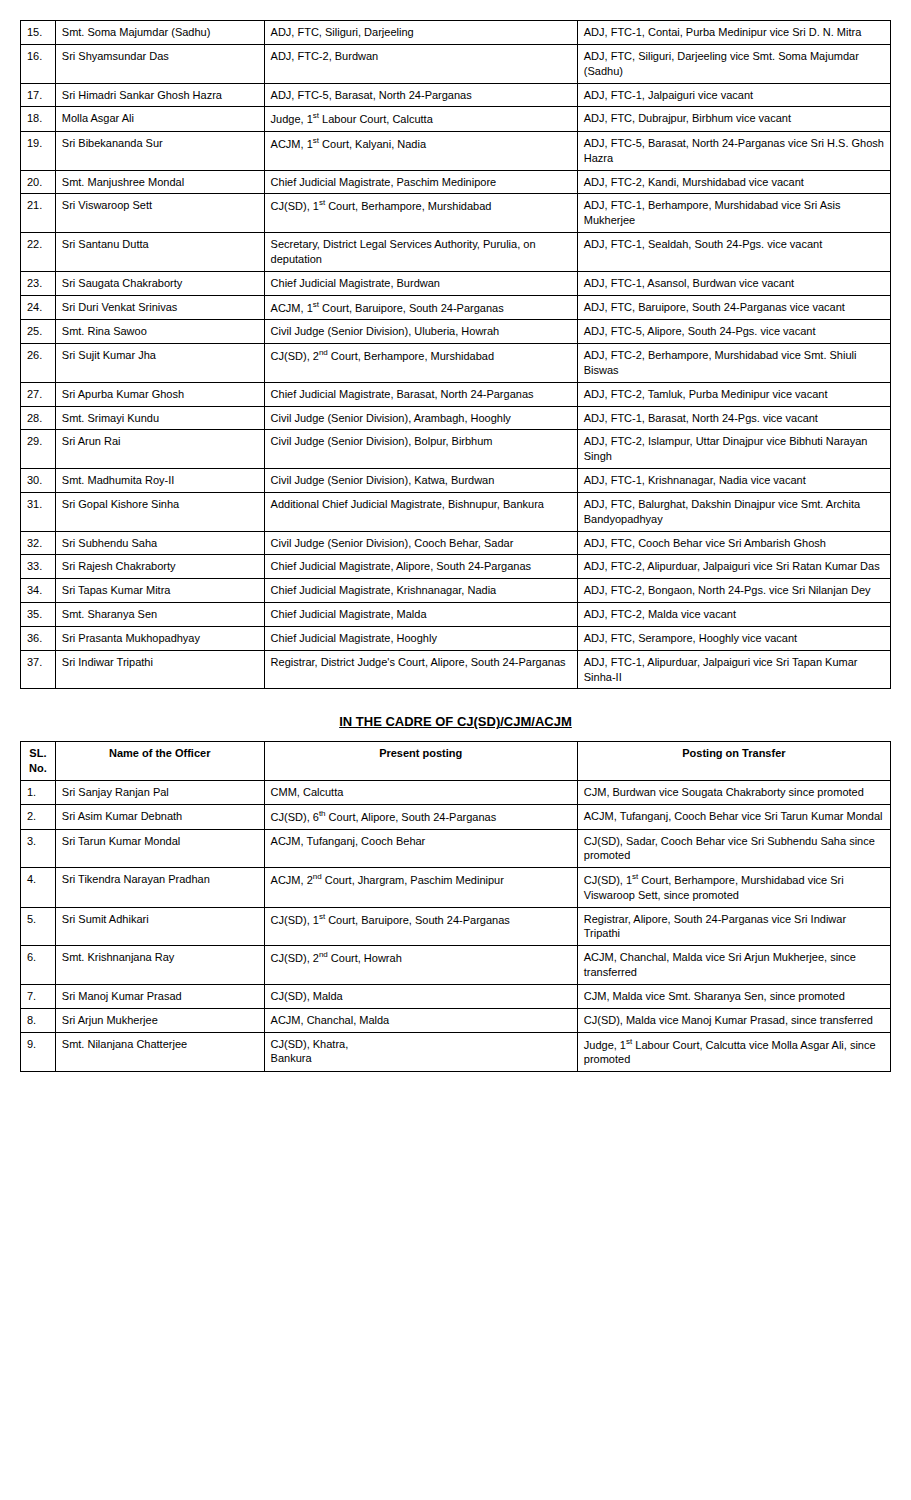| 15. | Smt. Soma Majumdar (Sadhu) | ADJ, FTC, Siliguri, Darjeeling | ADJ, FTC-1, Contai, Purba Medinipur vice Sri D. N. Mitra |
| 16. | Sri Shyamsundar Das | ADJ, FTC-2, Burdwan | ADJ, FTC, Siliguri, Darjeeling vice Smt. Soma Majumdar (Sadhu) |
| 17. | Sri Himadri Sankar Ghosh Hazra | ADJ, FTC-5, Barasat, North 24-Parganas | ADJ, FTC-1, Jalpaiguri vice vacant |
| 18. | Molla Asgar Ali | Judge, 1 st Labour Court, Calcutta | ADJ, FTC, Dubrajpur, Birbhum vice vacant |
| 19. | Sri Bibekananda Sur | ACJM, 1 st Court, Kalyani, Nadia | ADJ, FTC-5, Barasat, North 24-Parganas vice Sri H.S. Ghosh Hazra |
| 20. | Smt. Manjushree Mondal | Chief Judicial Magistrate, Paschim Medinipore | ADJ, FTC-2, Kandi, Murshidabad vice vacant |
| 21. | Sri Viswaroop Sett | CJ(SD), 1 st Court, Berhampore, Murshidabad | ADJ, FTC-1, Berhampore, Murshidabad vice Sri Asis Mukherjee |
| 22. | Sri Santanu Dutta | Secretary, District Legal Services Authority, Purulia, on deputation | ADJ, FTC-1, Sealdah, South 24-Pgs. vice vacant |
| 23. | Sri Saugata Chakraborty | Chief Judicial Magistrate, Burdwan | ADJ, FTC-1, Asansol, Burdwan vice vacant |
| 24. | Sri Duri Venkat Srinivas | ACJM, 1 st Court, Baruipore, South 24-Parganas | ADJ, FTC, Baruipore, South 24-Parganas vice vacant |
| 25. | Smt. Rina Sawoo | Civil Judge (Senior Division), Uluberia, Howrah | ADJ, FTC-5, Alipore, South 24-Pgs. vice vacant |
| 26. | Sri Sujit Kumar Jha | CJ(SD), 2 nd Court, Berhampore, Murshidabad | ADJ, FTC-2, Berhampore, Murshidabad vice Smt. Shiuli Biswas |
| 27. | Sri Apurba Kumar Ghosh | Chief Judicial Magistrate, Barasat, North 24-Parganas | ADJ, FTC-2, Tamluk, Purba Medinipur vice vacant |
| 28. | Smt. Srimayi Kundu | Civil Judge (Senior Division), Arambagh, Hooghly | ADJ, FTC-1, Barasat, North 24-Pgs. vice vacant |
| 29. | Sri Arun Rai | Civil Judge (Senior Division), Bolpur, Birbhum | ADJ, FTC-2, Islampur, Uttar Dinajpur vice Bibhuti Narayan Singh |
| 30. | Smt. Madhumita Roy-II | Civil Judge (Senior Division), Katwa, Burdwan | ADJ, FTC-1, Krishnanagar, Nadia vice vacant |
| 31. | Sri Gopal Kishore Sinha | Additional Chief Judicial Magistrate, Bishnupur, Bankura | ADJ, FTC, Balurghat, Dakshin Dinajpur vice Smt. Archita Bandyopadhyay |
| 32. | Sri Subhendu Saha | Civil Judge (Senior Division), Cooch Behar, Sadar | ADJ, FTC, Cooch Behar vice Sri Ambarish Ghosh |
| 33. | Sri Rajesh Chakraborty | Chief Judicial Magistrate, Alipore, South 24-Parganas | ADJ, FTC-2, Alipurduar, Jalpaiguri vice Sri Ratan Kumar Das |
| 34. | Sri Tapas Kumar Mitra | Chief Judicial Magistrate, Krishnanagar, Nadia | ADJ, FTC-2, Bongaon, North 24-Pgs. vice Sri Nilanjan Dey |
| 35. | Smt. Sharanya Sen | Chief Judicial Magistrate, Malda | ADJ, FTC-2, Malda vice vacant |
| 36. | Sri Prasanta Mukhopadhyay | Chief Judicial Magistrate, Hooghly | ADJ, FTC, Serampore, Hooghly vice vacant |
| 37. | Sri Indiwar Tripathi | Registrar, District Judge's Court, Alipore, South 24-Parganas | ADJ, FTC-1, Alipurduar, Jalpaiguri vice Sri Tapan Kumar Sinha-II |
IN THE CADRE OF CJ(SD)/CJM/ACJM
| SL. No. | Name of the Officer | Present posting | Posting on Transfer |
| --- | --- | --- | --- |
| 1. | Sri Sanjay Ranjan Pal | CMM, Calcutta | CJM, Burdwan vice Sougata Chakraborty since promoted |
| 2. | Sri Asim Kumar Debnath | CJ(SD), 6 th Court, Alipore, South 24-Parganas | ACJM, Tufanganj, Cooch Behar vice Sri Tarun Kumar Mondal |
| 3. | Sri Tarun Kumar Mondal | ACJM, Tufanganj, Cooch Behar | CJ(SD), Sadar, Cooch Behar vice Sri Subhendu Saha since promoted |
| 4. | Sri Tikendra Narayan Pradhan | ACJM, 2 nd Court, Jhargram, Paschim Medinipur | CJ(SD), 1 st Court, Berhampore, Murshidabad vice Sri Viswaroop Sett, since promoted |
| 5. | Sri Sumit Adhikari | CJ(SD), 1 st Court, Baruipore, South 24-Parganas | Registrar, Alipore, South 24-Parganas vice Sri Indiwar Tripathi |
| 6. | Smt. Krishnanjana Ray | CJ(SD), 2 nd Court, Howrah | ACJM, Chanchal, Malda vice Sri Arjun Mukherjee, since transferred |
| 7. | Sri Manoj Kumar Prasad | CJ(SD), Malda | CJM, Malda vice Smt. Sharanya Sen, since promoted |
| 8. | Sri Arjun Mukherjee | ACJM, Chanchal, Malda | CJ(SD), Malda vice Manoj Kumar Prasad, since transferred |
| 9. | Smt. Nilanjana Chatterjee | CJ(SD), Khatra, Bankura | Judge, 1 st Labour Court, Calcutta vice Molla Asgar Ali, since promoted |